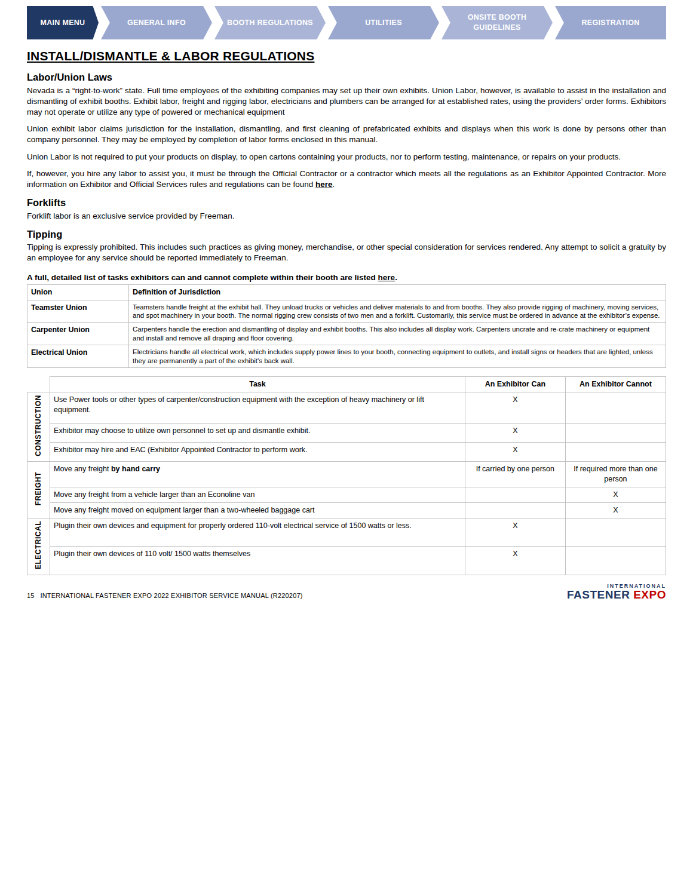MAIN MENU GENERAL INFO BOOTH REGULATIONS UTILITIES ONSITE BOOTH GUIDELINES REGISTRATION
INSTALL/DISMANTLE & LABOR REGULATIONS
Labor/Union Laws
Nevada is a “right-to-work” state. Full time employees of the exhibiting companies may set up their own exhibits. Union Labor, however, is available to assist in the installation and dismantling of exhibit booths. Exhibit labor, freight and rigging labor, electricians and plumbers can be arranged for at established rates, using the providers’ order forms. Exhibitors may not operate or utilize any type of powered or mechanical equipment
Union exhibit labor claims jurisdiction for the installation, dismantling, and first cleaning of prefabricated exhibits and displays when this work is done by persons other than company personnel. They may be employed by completion of labor forms enclosed in this manual.
Union Labor is not required to put your products on display, to open cartons containing your products, nor to perform testing, maintenance, or repairs on your products.
If, however, you hire any labor to assist you, it must be through the Official Contractor or a contractor which meets all the regulations as an Exhibitor Appointed Contractor. More information on Exhibitor and Official Services rules and regulations can be found here.
Forklifts
Forklift labor is an exclusive service provided by Freeman.
Tipping
Tipping is expressly prohibited. This includes such practices as giving money, merchandise, or other special consideration for services rendered. Any attempt to solicit a gratuity by an employee for any service should be reported immediately to Freeman.
A full, detailed list of tasks exhibitors can and cannot complete within their booth are listed here.
| Union | Definition of Jurisdiction |
| --- | --- |
| Teamster Union | Teamsters handle freight at the exhibit hall. They unload trucks or vehicles and deliver materials to and from booths. They also provide rigging of machinery, moving services, and spot machinery in your booth. The normal rigging crew consists of two men and a forklift. Customarily, this service must be ordered in advance at the exhibitor’s expense. |
| Carpenter Union | Carpenters handle the erection and dismantling of display and exhibit booths. This also includes all display work. Carpenters uncrate and re-crate machinery or equipment and install and remove all draping and floor covering. |
| Electrical Union | Electricians handle all electrical work, which includes supply power lines to your booth, connecting equipment to outlets, and install signs or headers that are lighted, unless they are permanently a part of the exhibit's back wall. |
| | Task | An Exhibitor Can | An Exhibitor Cannot |
| --- | --- | --- | --- |
| CONSTRUCTION | Use Power tools or other types of carpenter/construction equipment with the exception of heavy machinery or lift equipment. | X | |
| Exhibitor may choose to utilize own personnel to set up and dismantle exhibit. | X | |
| Exhibitor may hire and EAC (Exhibitor Appointed Contractor to perform work. | X | |
| FREIGHT | Move any freight by hand carry | If carried by one person | If required more than one person |
| Move any freight from a vehicle larger than an Econoline van | | X |
| Move any freight moved on equipment larger than a two-wheeled baggage cart | | X |
| ELECTRICAL | Plugin their own devices and equipment for properly ordered 110-volt electrical service of 1500 watts or less. | X | |
| Plugin their own devices of 110 volt/ 1500 watts themselves | X | |
15 INTERNATIONAL FASTENER EXPO 2022 EXHIBITOR SERVICE MANUAL (R220207)
INTERNATIONAL
FASTENER EXPO